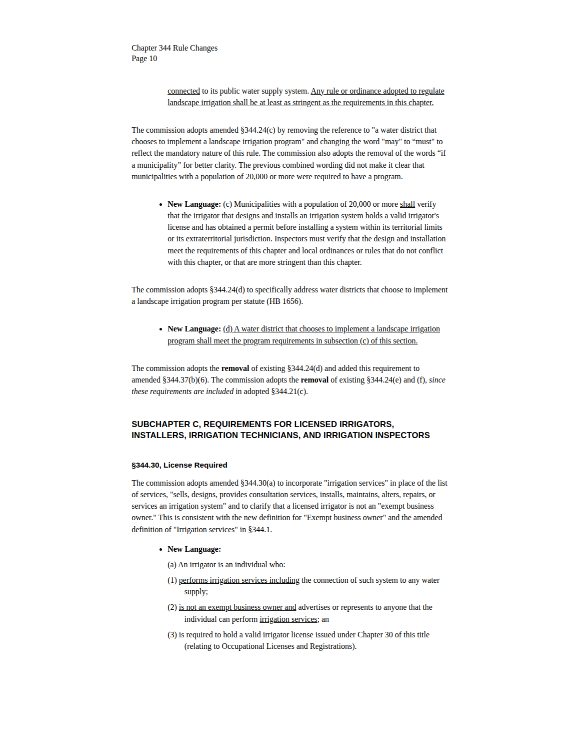Chapter 344 Rule Changes
Page 10
connected to its public water supply system. Any rule or ordinance adopted to regulate landscape irrigation shall be at least as stringent as the requirements in this chapter.
The commission adopts amended §344.24(c) by removing the reference to "a water district that chooses to implement a landscape irrigation program" and changing the word "may" to “must" to reflect the mandatory nature of this rule. The commission also adopts the removal of the words “if a municipality” for better clarity. The previous combined wording did not make it clear that municipalities with a population of 20,000 or more were required to have a program.
New Language: (c) Municipalities with a population of 20,000 or more shall verify that the irrigator that designs and installs an irrigation system holds a valid irrigator's license and has obtained a permit before installing a system within its territorial limits or its extraterritorial jurisdiction. Inspectors must verify that the design and installation meet the requirements of this chapter and local ordinances or rules that do not conflict with this chapter, or that are more stringent than this chapter.
The commission adopts §344.24(d) to specifically address water districts that choose to implement a landscape irrigation program per statute (HB 1656).
New Language: (d) A water district that chooses to implement a landscape irrigation program shall meet the program requirements in subsection (c) of this section.
The commission adopts the removal of existing §344.24(d) and added this requirement to amended §344.37(b)(6). The commission adopts the removal of existing §344.24(e) and (f), since these requirements are included in adopted §344.21(c).
SUBCHAPTER C, REQUIREMENTS FOR LICENSED IRRIGATORS, INSTALLERS, IRRIGATION TECHNICIANS, AND IRRIGATION INSPECTORS
§344.30, License Required
The commission adopts amended §344.30(a) to incorporate "irrigation services" in place of the list of services, "sells, designs, provides consultation services, installs, maintains, alters, repairs, or services an irrigation system" and to clarify that a licensed irrigator is not an "exempt business owner." This is consistent with the new definition for "Exempt business owner" and the amended definition of "Irrigation services" in §344.1.
New Language:
(a) An irrigator is an individual who:
(1) performs irrigation services including the connection of such system to any water supply;
(2) is not an exempt business owner and advertises or represents to anyone that the individual can perform irrigation services; an
(3) is required to hold a valid irrigator license issued under Chapter 30 of this title (relating to Occupational Licenses and Registrations).